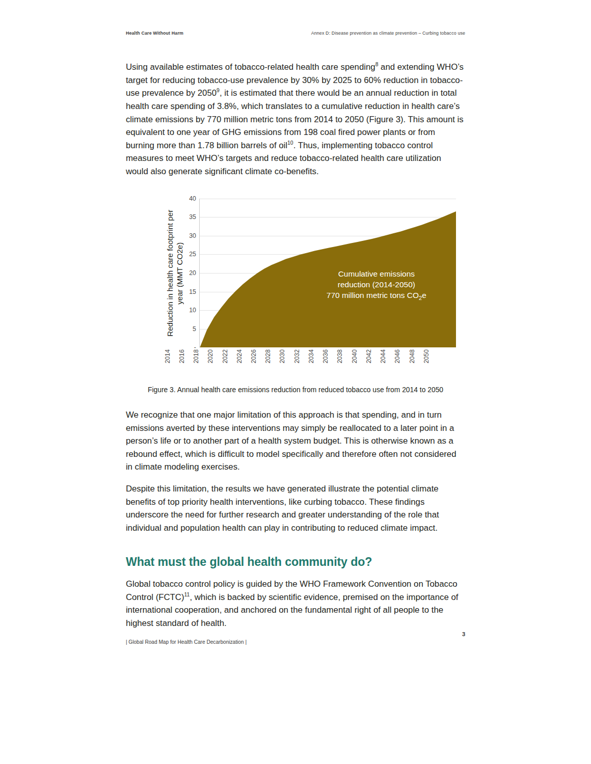Health Care Without Harm
Annex D: Disease prevention as climate prevention – Curbing tobacco use
Using available estimates of tobacco-related health care spending8 and extending WHO’s target for reducing tobacco-use prevalence by 30% by 2025 to 60% reduction in tobacco-use prevalence by 20509, it is estimated that there would be an annual reduction in total health care spending of 3.8%, which translates to a cumulative reduction in health care’s climate emissions by 770 million metric tons from 2014 to 2050 (Figure 3). This amount is equivalent to one year of GHG emissions from 198 coal fired power plants or from burning more than 1.78 billion barrels of oil10. Thus, implementing tobacco control measures to meet WHO’s targets and reduce tobacco-related health care utilization would also generate significant climate co-benefits.
Reduction in health care footprint per
year (MMT CO2e)
40 35 30 25 20 15 10 5 -
Cumulative emissions
reduction (2014-2050)
770 million metric tons CO2e
2014 2016 2018 2020 2022 2024 2026 2028 2030 2032 2034 2036 2038 2040 2042 2044 2046 2048 2050
Figure 3. Annual health care emissions reduction from reduced tobacco use from 2014 to 2050
We recognize that one major limitation of this approach is that spending, and in turn emissions averted by these interventions may simply be reallocated to a later point in a person’s life or to another part of a health system budget. This is otherwise known as a rebound effect, which is difficult to model specifically and therefore often not considered in climate modeling exercises.
Despite this limitation, the results we have generated illustrate the potential climate benefits of top priority health interventions, like curbing tobacco. These findings underscore the need for further research and greater understanding of the role that individual and population health can play in contributing to reduced climate impact.
What must the global health community do?
Global tobacco control policy is guided by the WHO Framework Convention on Tobacco Control (FCTC)11, which is backed by scientific evidence, premised on the importance of international cooperation, and anchored on the fundamental right of all people to the highest standard of health.
| Global Road Map for Health Care Decarbonization |
3